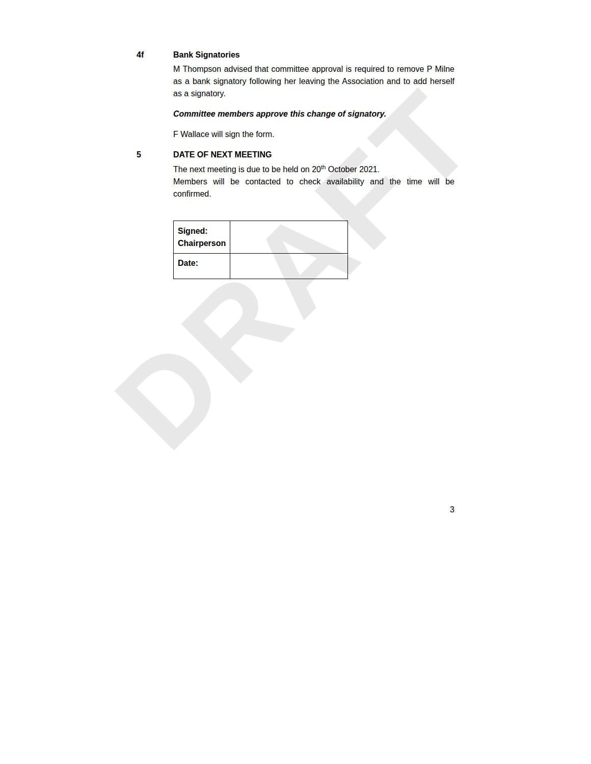DRAFT
4f
Bank Signatories
M Thompson advised that committee approval is required to remove P Milne as a bank signatory following her leaving the Association and to add herself as a signatory.
Committee members approve this change of signatory.
F Wallace will sign the form.
5
DATE OF NEXT MEETING
The next meeting is due to be held on 20th October 2021.
Members will be contacted to check availability and the time will be confirmed.
| Signed: Chairperson | |
| Date: | |
3